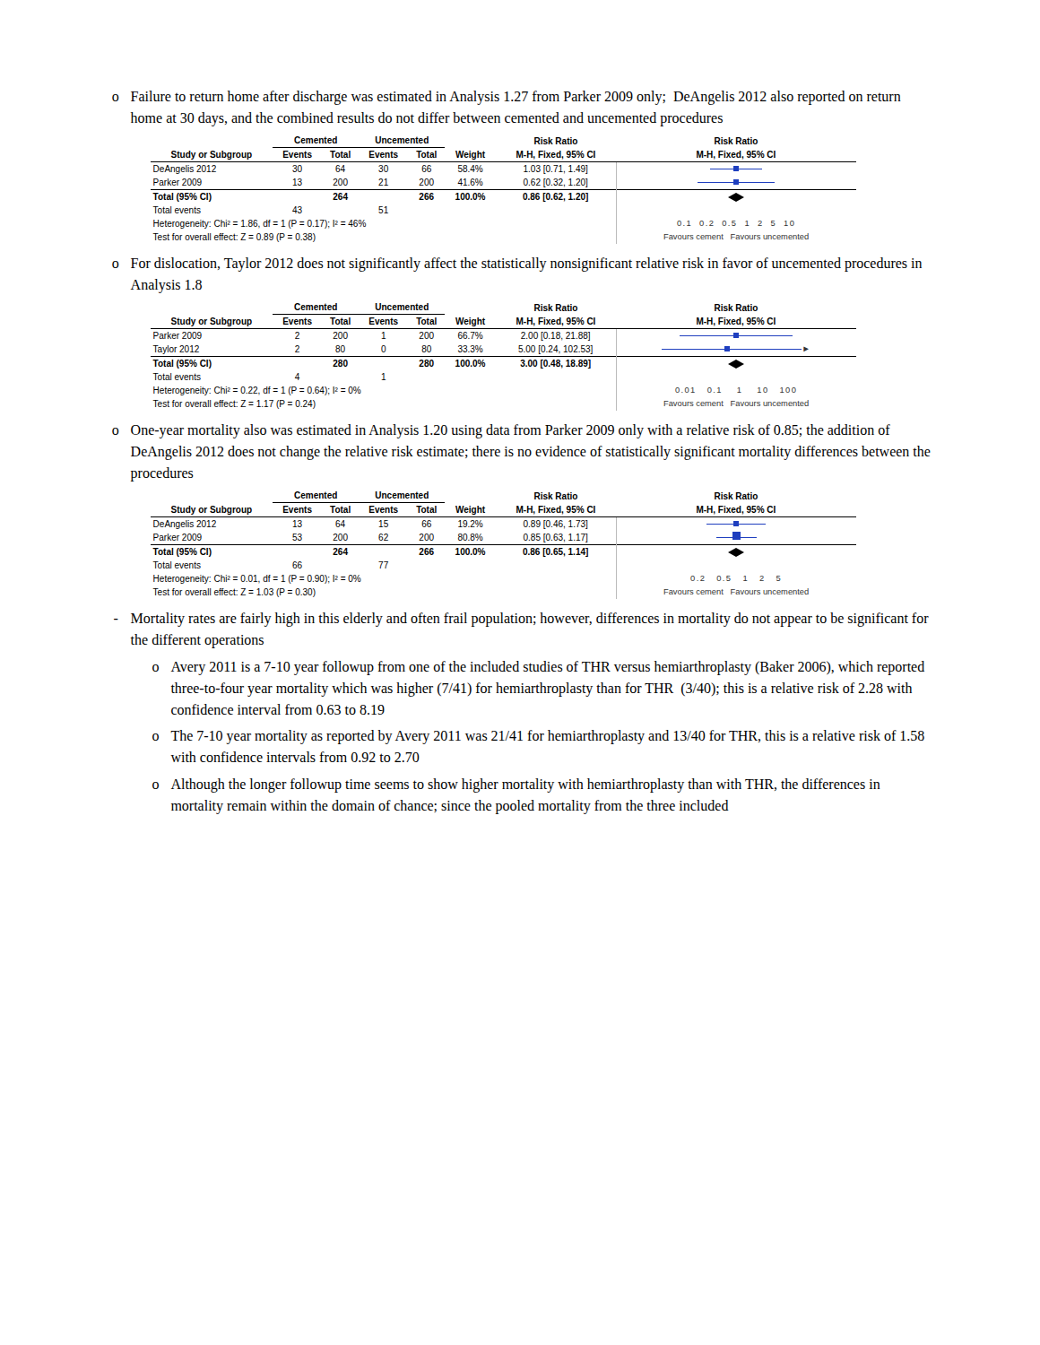Failure to return home after discharge was estimated in Analysis 1.27 from Parker 2009 only; DeAngelis 2012 also reported on return home at 30 days, and the combined results do not differ between cemented and uncemented procedures
| Study or Subgroup | Cemented | Uncemented | Weight | Risk Ratio M-H, Fixed, 95% CI | Risk Ratio M-H, Fixed, 95% CI |
| --- | --- | --- | --- | --- | --- |
| Events | Total | Events | Total |
| DeAngelis 2012 | 30 | 64 | 30 | 66 | 58.4% | 1.03 [0.71, 1.49] | |
| Parker 2009 | 13 | 200 | 21 | 200 | 41.6% | 0.62 [0.32, 1.20] | |
| Total (95% CI) | | 264 | | 266 | 100.0% | 0.86 [0.62, 1.20] | |
| Total events | 43 | | 51 | | | | |
| Heterogeneity: Chi² = 1.86, df = 1 (P = 0.17); I² = 46% | | 0.1 0.2 0.5 1 2 5 10 |
| Test for overall effect: Z = 0.89 (P = 0.38) | | Favours cement Favours uncemented |
For dislocation, Taylor 2012 does not significantly affect the statistically nonsignificant relative risk in favor of uncemented procedures in Analysis 1.8
| Study or Subgroup | Cemented | Uncemented | Weight | Risk Ratio M-H, Fixed, 95% CI | Risk Ratio M-H, Fixed, 95% CI |
| --- | --- | --- | --- | --- | --- |
| Events | Total | Events | Total |
| Parker 2009 | 2 | 200 | 1 | 200 | 66.7% | 2.00 [0.18, 21.88] | |
| Taylor 2012 | 2 | 80 | 0 | 80 | 33.3% | 5.00 [0.24, 102.53] | ► |
| Total (95% CI) | | 280 | | 280 | 100.0% | 3.00 [0.48, 18.89] | |
| Total events | 4 | | 1 | | | | |
| Heterogeneity: Chi² = 0.22, df = 1 (P = 0.64); I² = 0% | | 0.01 0.1 1 10 100 |
| Test for overall effect: Z = 1.17 (P = 0.24) | | Favours cement Favours uncemented |
One-year mortality also was estimated in Analysis 1.20 using data from Parker 2009 only with a relative risk of 0.85; the addition of DeAngelis 2012 does not change the relative risk estimate; there is no evidence of statistically significant mortality differences between the procedures
| Study or Subgroup | Cemented | Uncemented | Weight | Risk Ratio M-H, Fixed, 95% CI | Risk Ratio M-H, Fixed, 95% CI |
| --- | --- | --- | --- | --- | --- |
| Events | Total | Events | Total |
| DeAngelis 2012 | 13 | 64 | 15 | 66 | 19.2% | 0.89 [0.46, 1.73] | |
| Parker 2009 | 53 | 200 | 62 | 200 | 80.8% | 0.85 [0.63, 1.17] | |
| Total (95% CI) | | 264 | | 266 | 100.0% | 0.86 [0.65, 1.14] | |
| Total events | 66 | | 77 | | | | |
| Heterogeneity: Chi² = 0.01, df = 1 (P = 0.90); I² = 0% | | 0.2 0.5 1 2 5 |
| Test for overall effect: Z = 1.03 (P = 0.30) | | Favours cement Favours uncemented |
Mortality rates are fairly high in this elderly and often frail population; however, differences in mortality do not appear to be significant for the different operations
Avery 2011 is a 7-10 year followup from one of the included studies of THR versus hemiarthroplasty (Baker 2006), which reported three-to-four year mortality which was higher (7/41) for hemiarthroplasty than for THR (3/40); this is a relative risk of 2.28 with confidence interval from 0.63 to 8.19
The 7-10 year mortality as reported by Avery 2011 was 21/41 for hemiarthroplasty and 13/40 for THR, this is a relative risk of 1.58 with confidence intervals from 0.92 to 2.70
Although the longer followup time seems to show higher mortality with hemiarthroplasty than with THR, the differences in mortality remain within the domain of chance; since the pooled mortality from the three included